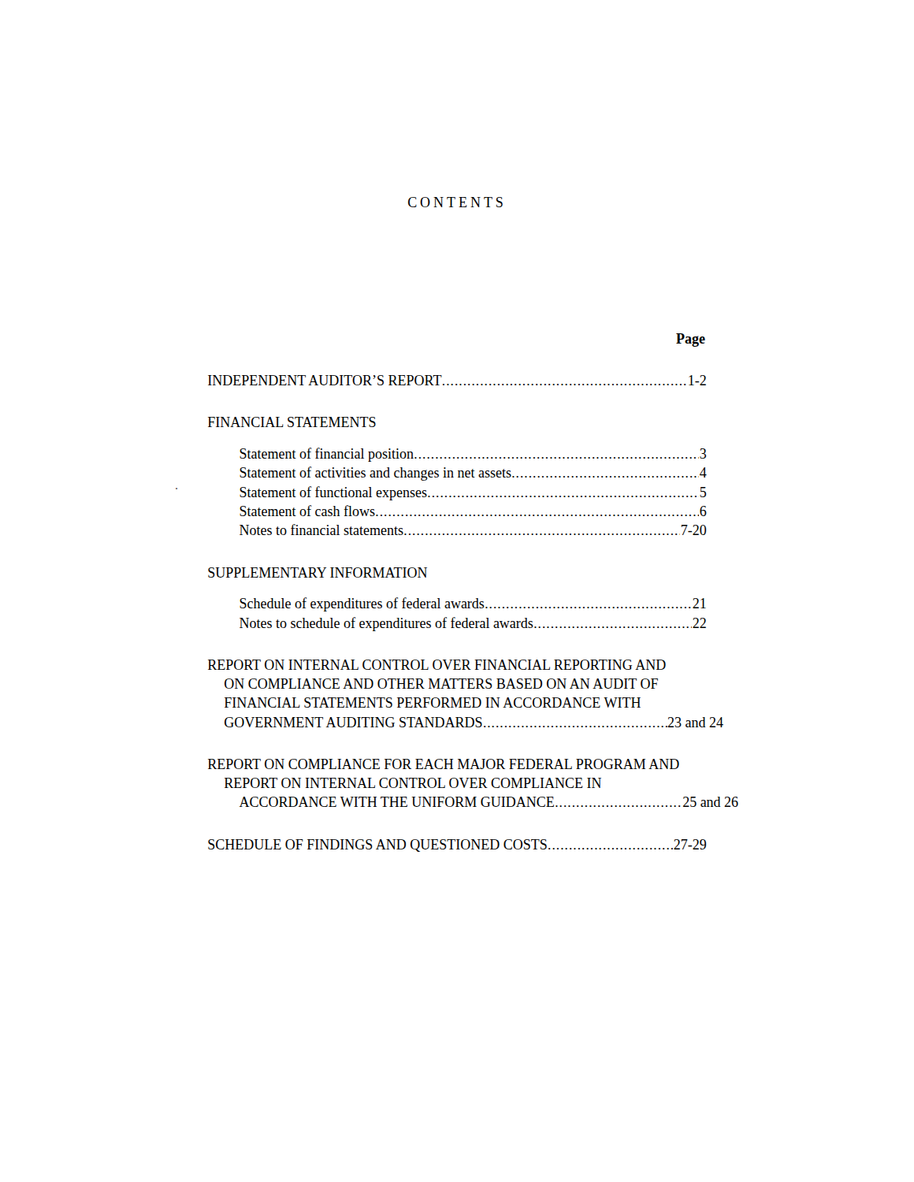.
CONTENTS
Page
INDEPENDENT AUDITOR’S REPORT .................................................................................................................................. 1-2
FINANCIAL STATEMENTS
Statement of financial position ......................................................................................................................... 3
Statement of activities and changes in net assets ................................................................................. 4
Statement of functional expenses ..................................................................................................... 5
Statement of cash flows ................................................................................................................. 6
Notes to financial statements ............................................................................................................. 7-20
SUPPLEMENTARY INFORMATION
Schedule of expenditures of federal awards ......................................................................................... 21
Notes to schedule of expenditures of federal awards ......................................................................... 22
REPORT ON INTERNAL CONTROL OVER FINANCIAL REPORTING AND
ON COMPLIANCE AND OTHER MATTERS BASED ON AN AUDIT OF
FINANCIAL STATEMENTS PERFORMED IN ACCORDANCE WITH
GOVERNMENT AUDITING STANDARDS ......................................................................................... 23 and 24
REPORT ON COMPLIANCE FOR EACH MAJOR FEDERAL PROGRAM AND
REPORT ON INTERNAL CONTROL OVER COMPLIANCE IN
ACCORDANCE WITH THE UNIFORM GUIDANCE ....................................................................... 25 and 26
SCHEDULE OF FINDINGS AND QUESTIONED COSTS ............................................................................ 27-29